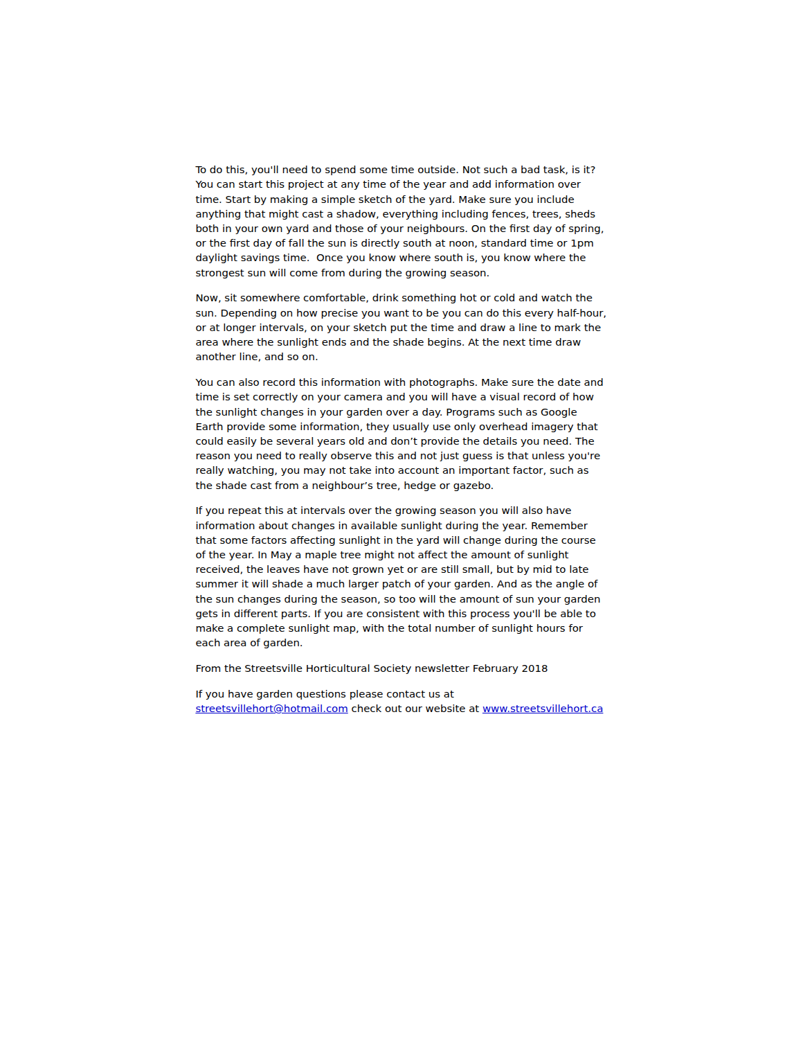To do this, you'll need to spend some time outside. Not such a bad task, is it? You can start this project at any time of the year and add information over time. Start by making a simple sketch of the yard. Make sure you include anything that might cast a shadow, everything including fences, trees, sheds both in your own yard and those of your neighbours. On the first day of spring, or the first day of fall the sun is directly south at noon, standard time or 1pm daylight savings time. Once you know where south is, you know where the strongest sun will come from during the growing season.
Now, sit somewhere comfortable, drink something hot or cold and watch the sun. Depending on how precise you want to be you can do this every half-hour, or at longer intervals, on your sketch put the time and draw a line to mark the area where the sunlight ends and the shade begins. At the next time draw another line, and so on.
You can also record this information with photographs. Make sure the date and time is set correctly on your camera and you will have a visual record of how the sunlight changes in your garden over a day. Programs such as Google Earth provide some information, they usually use only overhead imagery that could easily be several years old and don’t provide the details you need. The reason you need to really observe this and not just guess is that unless you're really watching, you may not take into account an important factor, such as the shade cast from a neighbour’s tree, hedge or gazebo.
If you repeat this at intervals over the growing season you will also have information about changes in available sunlight during the year. Remember that some factors affecting sunlight in the yard will change during the course of the year. In May a maple tree might not affect the amount of sunlight received, the leaves have not grown yet or are still small, but by mid to late summer it will shade a much larger patch of your garden. And as the angle of the sun changes during the season, so too will the amount of sun your garden gets in different parts. If you are consistent with this process you'll be able to make a complete sunlight map, with the total number of sunlight hours for each area of garden.
From the Streetsville Horticultural Society newsletter February 2018
If you have garden questions please contact us at streetsvillehort@hotmail.com check out our website at www.streetsvillehort.ca